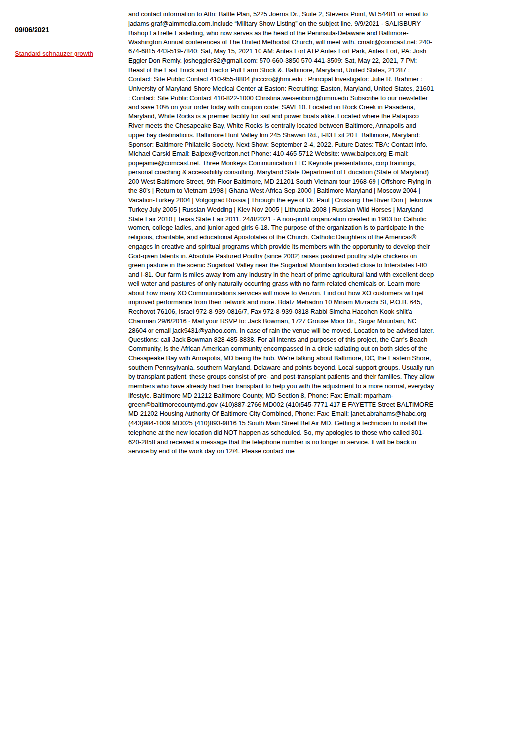09/06/2021
Standard schnauzer growth
and contact information to Attn: Battle Plan, 5225 Joerns Dr., Suite 2, Stevens Point, WI 54481 or email to jadams-graf@aimmedia.com.Include “Military Show Listing” on the subject line. 9/9/2021 · SALISBURY — Bishop LaTrelle Easterling, who now serves as the head of the Peninsula-Delaware and Baltimore-Washington Annual conferences of The United Methodist Church, will meet with. cmatc@comcast.net: 240-674-6815 443-519-7840: Sat, May 15, 2021 10 AM: Antes Fort ATP Antes Fort Park, Antes Fort, PA: Josh Eggler Don Remly. josheggler82@gmail.com: 570-660-3850 570-441-3509: Sat, May 22, 2021, 7 PM: Beast of the East Truck and Tractor Pull Farm Stock &. Baltimore, Maryland, United States, 21287 : Contact: Site Public Contact 410-955-8804 jhcccro@jhmi.edu : Principal Investigator: Julie R. Brahmer : University of Maryland Shore Medical Center at Easton: Recruiting: Easton, Maryland, United States, 21601 : Contact: Site Public Contact 410-822-1000 Christina.weisenborn@umm.edu Subscribe to our newsletter and save 10% on your order today with coupon code: SAVE10. Located on Rock Creek in Pasadena, Maryland, White Rocks is a premier facility for sail and power boats alike. Located where the Patapsco River meets the Chesapeake Bay, White Rocks is centrally located between Baltimore, Annapolis and upper bay destinations. Baltimore Hunt Valley Inn 245 Shawan Rd., I-83 Exit 20 E Baltimore, Maryland: Sponsor: Baltimore Philatelic Society. Next Show: September 2-4, 2022. Future Dates: TBA: Contact Info. Michael Carski Email: Balpex@verizon.net Phone: 410-465-5712 Website: www.balpex.org E-mail: popejamie@comcast.net. Three Monkeys Communication LLC Keynote presentations, corp trainings, personal coaching & accessibility consulting. Maryland State Department of Education (State of Maryland) 200 West Baltimore Street, 9th Floor Baltimore, MD 21201 South Vietnam tour 1968-69 | Offshore Flying in the 80's | Return to Vietnam 1998 | Ghana West Africa Sep-2000 | Baltimore Maryland | Moscow 2004 | Vacation-Turkey 2004 | Volgograd Russia | Through the eye of Dr. Paul | Crossing The River Don | Tekirova Turkey July 2005 | Russian Wedding | Kiev Nov 2005 | Lithuania 2008 | Russian Wild Horses | Maryland State Fair 2010 | Texas State Fair 2011. 24/8/2021 · A non-profit organization created in 1903 for Catholic women, college ladies, and junior-aged girls 6-18. The purpose of the organization is to participate in the religious, charitable, and educational Apostolates of the Church. Catholic Daughters of the Americas® engages in creative and spiritual programs which provide its members with the opportunity to develop their God-given talents in. Absolute Pastured Poultry (since 2002) raises pastured poultry style chickens on green pasture in the scenic Sugarloaf Valley near the Sugarloaf Mountain located close to Interstates I-80 and I-81. Our farm is miles away from any industry in the heart of prime agricultural land with excellent deep well water and pastures of only naturally occurring grass with no farm-related chemicals or. Learn more about how many XO Communications services will move to Verizon. Find out how XO customers will get improved performance from their network and more. Bdatz Mehadrin 10 Miriam Mizrachi St, P.O.B. 645, Rechovot 76106, Israel 972-8-939-0816/7, Fax 972-8-939-0818 Rabbi Simcha Hacohen Kook shlit'a Chairman 29/6/2016 · Mail your RSVP to: Jack Bowman, 1727 Grouse Moor Dr., Sugar Mountain, NC 28604 or email jack9431@yahoo.com. In case of rain the venue will be moved. Location to be advised later. Questions: call Jack Bowman 828-485-8838. For all intents and purposes of this project, the Carr's Beach Community, is the African American community encompassed in a circle radiating out on both sides of the Chesapeake Bay with Annapolis, MD being the hub. We're talking about Baltimore, DC, the Eastern Shore, southern Pennsylvania, southern Maryland, Delaware and points beyond. Local support groups. Usually run by transplant patient, these groups consist of pre- and post-transplant patients and their families. They allow members who have already had their transplant to help you with the adjustment to a more normal, everyday lifestyle. Baltimore MD 21212 Baltimore County, MD Section 8, Phone: Fax: Email: mparham-green@baltimorecountymd.gov (410)887-2766 MD002 (410)545-7771 417 E FAYETTE Street BALTIMORE MD 21202 Housing Authority Of Baltimore City Combined, Phone: Fax: Email: janet.abrahams@habc.org (443)984-1009 MD025 (410)893-9816 15 South Main Street Bel Air MD. Getting a technician to install the telephone at the new location did NOT happen as scheduled. So, my apologies to those who called 301-620-2858 and received a message that the telephone number is no longer in service. It will be back in service by end of the work day on 12/4. Please contact me